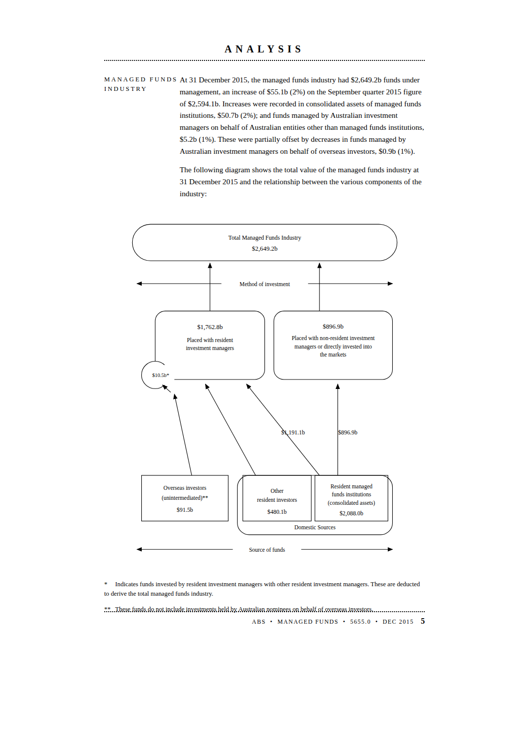Analysis
Managed Funds
Industry
At 31 December 2015, the managed funds industry had $2,649.2b funds under management, an increase of $55.1b (2%) on the September quarter 2015 figure of $2,594.1b. Increases were recorded in consolidated assets of managed funds institutions, $50.7b (2%); and funds managed by Australian investment managers on behalf of Australian entities other than managed funds institutions, $5.2b (1%). These were partially offset by decreases in funds managed by Australian investment managers on behalf of overseas investors, $0.9b (1%).
The following diagram shows the total value of the managed funds industry at 31 December 2015 and the relationship between the various components of the industry:
Total Managed Funds Industry $2,649.2b Method of investment $1,762.8b Placed with resident investment managers $10.5b* $896.9b Placed with non-resident investment managers or directly invested into the markets $1,191.1b $896.9b Domestic Sources Overseas investors (unintermediated)** $91.5b Other resident investors $480.1b Resident managed funds institutions (consolidated assets) $2,088.0b Source of funds
*Indicates funds invested by resident investment managers with other resident investment managers. These are deducted to derive the total managed funds industry.
**These funds do not include investments held by Australian nominees on behalf of overseas investors.
ABS • MANAGED FUNDS • 5655.0 • DEC 2015 5